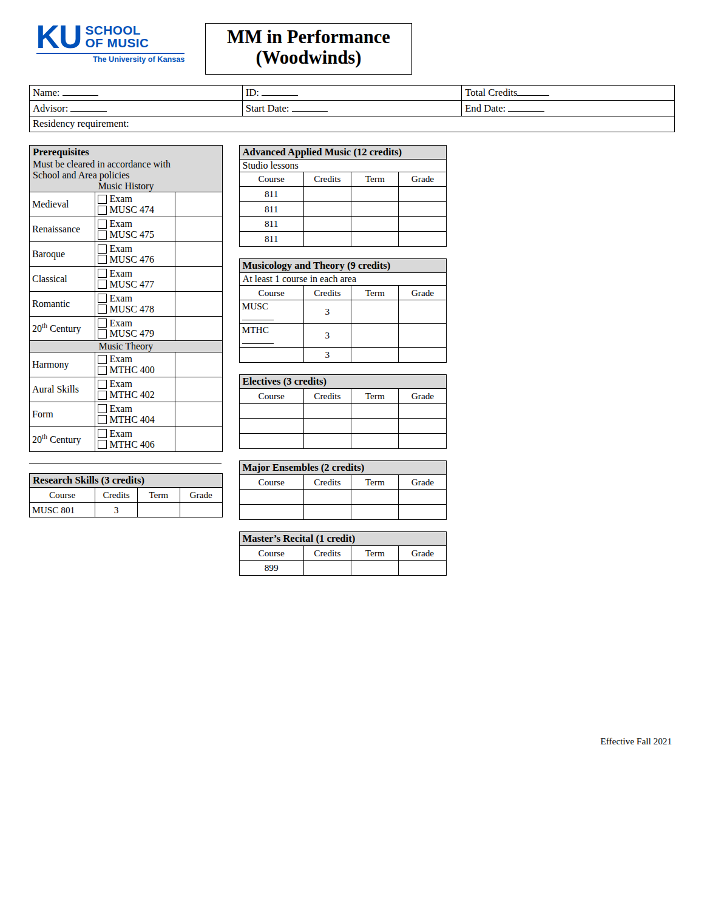KU
SCHOOL
OF MUSIC
The University of Kansas
MM in Performance
(Woodwinds)
| Name: | ID: | Total Credits |
| Advisor: | Start Date: | End Date: |
| Residency requirement: |
Prerequisites
Must be cleared in accordance with
School and Area policies
| Music History |
| Medieval | Exam MUSC 474 | |
| Renaissance | Exam MUSC 475 | |
| Baroque | Exam MUSC 476 | |
| Classical | Exam MUSC 477 | |
| Romantic | Exam MUSC 478 | |
| 20 th Century | Exam MUSC 479 | |
| Music Theory |
| Harmony | Exam MTHC 400 | |
| Aural Skills | Exam MTHC 402 | |
| Form | Exam MTHC 404 | |
| 20 th Century | Exam MTHC 406 | |
Research Skills (3 credits)
| Course | Credits | Term | Grade |
| --- | --- | --- | --- |
| MUSC 801 | 3 | | |
Advanced Applied Music (12 credits)
Studio lessons
| Course | Credits | Term | Grade |
| --- | --- | --- | --- |
| 811 | | | |
| 811 | | | |
| 811 | | | |
| 811 | | | |
Musicology and Theory (9 credits)
At least 1 course in each area
| Course | Credits | Term | Grade |
| --- | --- | --- | --- |
| MUSC | 3 | | |
| MTHC | 3 | | |
| | 3 | | |
Electives (3 credits)
| Course | Credits | Term | Grade |
| --- | --- | --- | --- |
Major Ensembles (2 credits)
| Course | Credits | Term | Grade |
| --- | --- | --- | --- |
Master’s Recital (1 credit)
| Course | Credits | Term | Grade |
| --- | --- | --- | --- |
| 899 | | | |
Effective Fall 2021